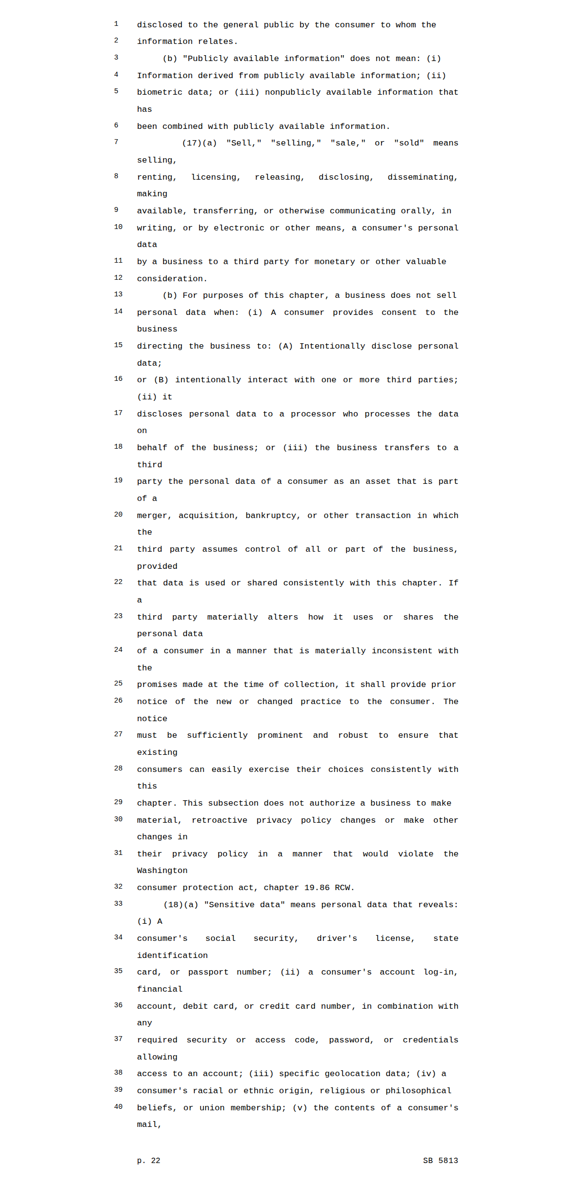disclosed to the general public by the consumer to whom the
information relates.
(b) "Publicly available information" does not mean: (i)
Information derived from publicly available information; (ii)
biometric data; or (iii) nonpublicly available information that has
been combined with publicly available information.
(17)(a) "Sell," "selling," "sale," or "sold" means selling,
renting, licensing, releasing, disclosing, disseminating, making
available, transferring, or otherwise communicating orally, in
writing, or by electronic or other means, a consumer's personal data
by a business to a third party for monetary or other valuable
consideration.
(b) For purposes of this chapter, a business does not sell
personal data when: (i) A consumer provides consent to the business
directing the business to: (A) Intentionally disclose personal data;
or (B) intentionally interact with one or more third parties; (ii) it
discloses personal data to a processor who processes the data on
behalf of the business; or (iii) the business transfers to a third
party the personal data of a consumer as an asset that is part of a
merger, acquisition, bankruptcy, or other transaction in which the
third party assumes control of all or part of the business, provided
that data is used or shared consistently with this chapter. If a
third party materially alters how it uses or shares the personal data
of a consumer in a manner that is materially inconsistent with the
promises made at the time of collection, it shall provide prior
notice of the new or changed practice to the consumer. The notice
must be sufficiently prominent and robust to ensure that existing
consumers can easily exercise their choices consistently with this
chapter. This subsection does not authorize a business to make
material, retroactive privacy policy changes or make other changes in
their privacy policy in a manner that would violate the Washington
consumer protection act, chapter 19.86 RCW.
(18)(a) "Sensitive data" means personal data that reveals: (i) A
consumer's social security, driver's license, state identification
card, or passport number; (ii) a consumer's account log-in, financial
account, debit card, or credit card number, in combination with any
required security or access code, password, or credentials allowing
access to an account; (iii) specific geolocation data; (iv) a
consumer's racial or ethnic origin, religious or philosophical
beliefs, or union membership; (v) the contents of a consumer's mail,
p. 22 SB 5813